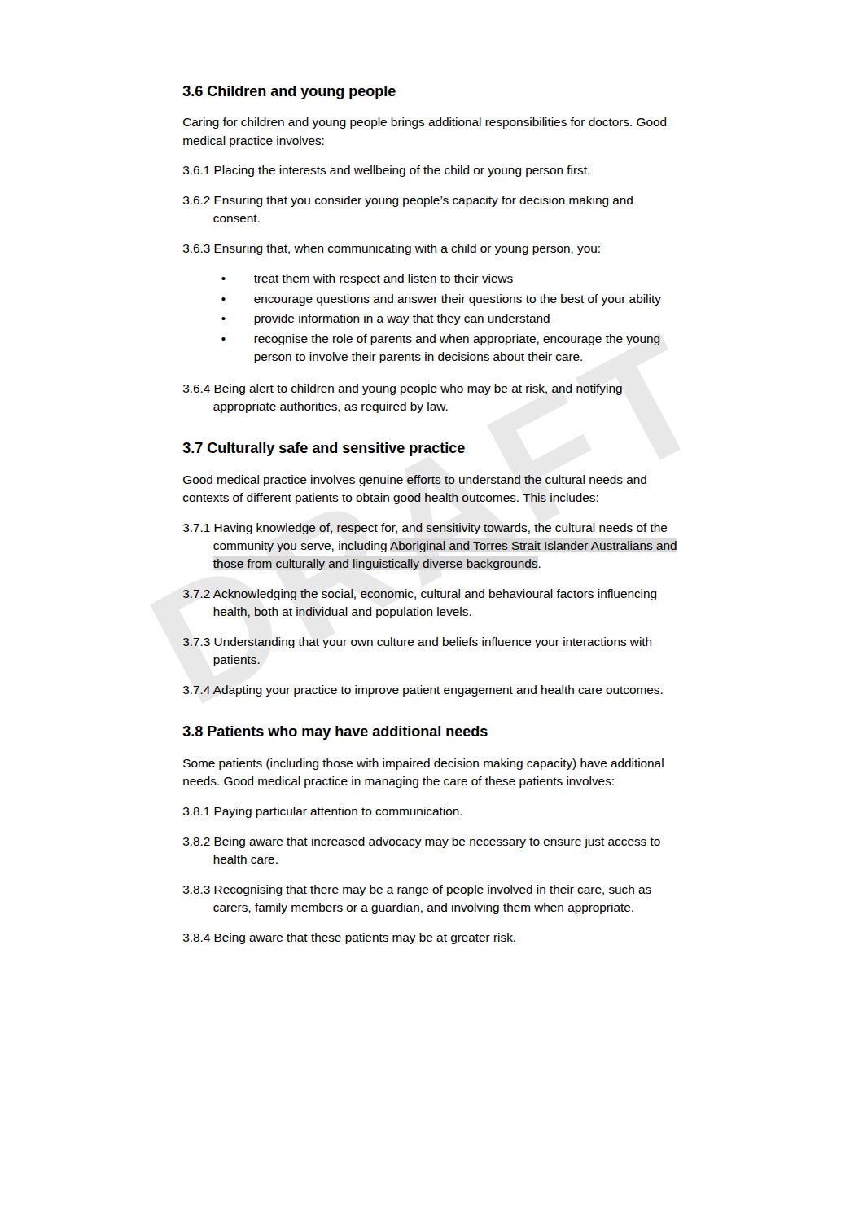DRAFT
3.6 Children and young people
Caring for children and young people brings additional responsibilities for doctors. Good medical practice involves:
3.6.1 Placing the interests and wellbeing of the child or young person first.
3.6.2 Ensuring that you consider young people’s capacity for decision making and consent.
3.6.3 Ensuring that, when communicating with a child or young person, you:
treat them with respect and listen to their views
encourage questions and answer their questions to the best of your ability
provide information in a way that they can understand
recognise the role of parents and when appropriate, encourage the young person to involve their parents in decisions about their care.
3.6.4 Being alert to children and young people who may be at risk, and notifying appropriate authorities, as required by law.
3.7 Culturally safe and sensitive practice
Good medical practice involves genuine efforts to understand the cultural needs and contexts of different patients to obtain good health outcomes. This includes:
3.7.1 Having knowledge of, respect for, and sensitivity towards, the cultural needs of the community you serve, including Aboriginal and Torres Strait Islander Australians and those from culturally and linguistically diverse backgrounds.
3.7.2 Acknowledging the social, economic, cultural and behavioural factors influencing health, both at individual and population levels.
3.7.3 Understanding that your own culture and beliefs influence your interactions with patients.
3.7.4 Adapting your practice to improve patient engagement and health care outcomes.
3.8 Patients who may have additional needs
Some patients (including those with impaired decision making capacity) have additional needs. Good medical practice in managing the care of these patients involves:
3.8.1 Paying particular attention to communication.
3.8.2 Being aware that increased advocacy may be necessary to ensure just access to health care.
3.8.3 Recognising that there may be a range of people involved in their care, such as carers, family members or a guardian, and involving them when appropriate.
3.8.4 Being aware that these patients may be at greater risk.